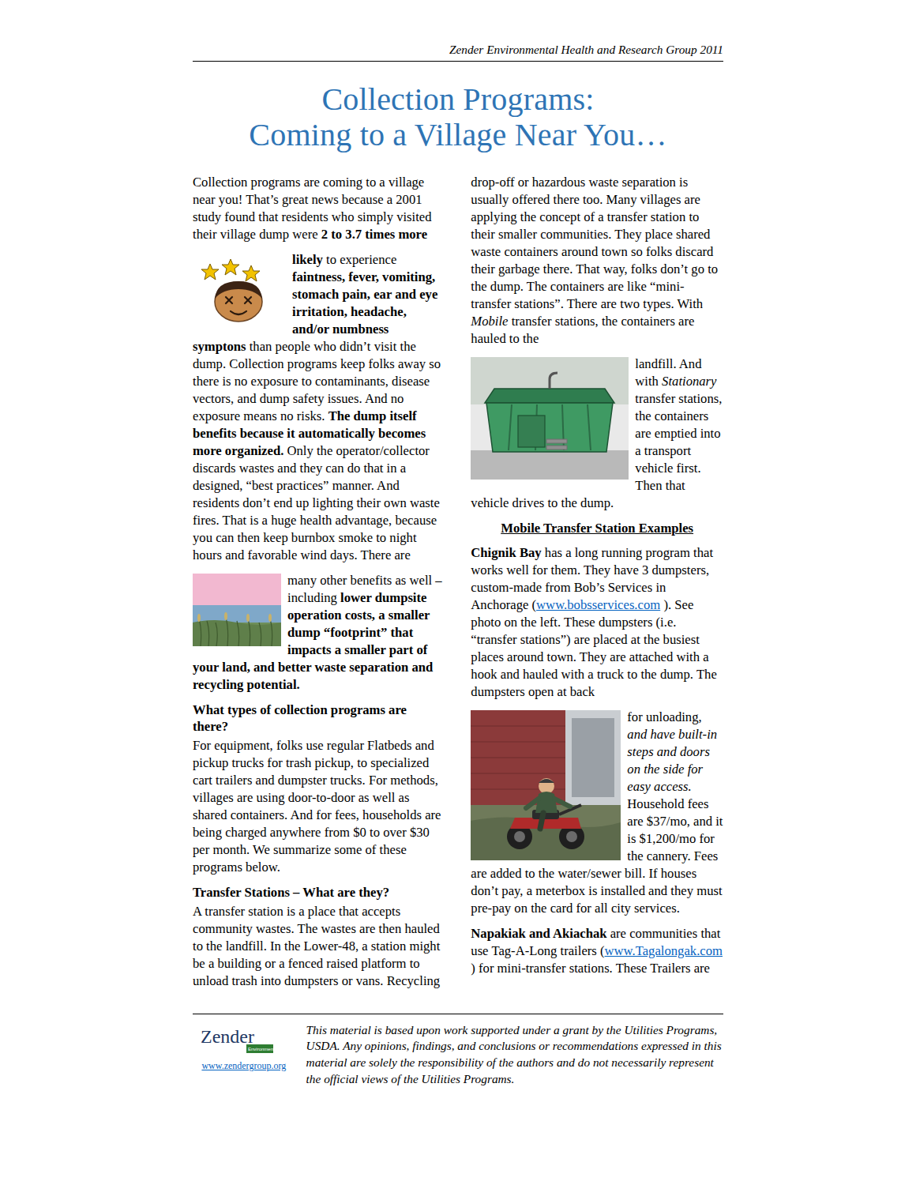Zender Environmental Health and Research Group 2011
Collection Programs:
Coming to a Village Near You…
Collection programs are coming to a village near you! That’s great news because a 2001 study found that residents who simply visited their village dump were 2 to 3.7 times more
likely to experience faintness, fever, vomiting, stomach pain, ear and eye irritation, headache, and/or numbness symptons than people who didn’t visit the dump. Collection programs keep folks away so there is no exposure to contaminants, disease vectors, and dump safety issues. And no exposure means no risks. The dump itself benefits because it automatically becomes more organized. Only the operator/collector discards wastes and they can do that in a designed, “best practices” manner. And residents don’t end up lighting their own waste fires. That is a huge health advantage, because you can then keep burnbox smoke to night hours and favorable wind days. There are
many other benefits as well – including lower dumpsite operation costs, a smaller dump “footprint” that impacts a smaller part of your land, and better waste separation and recycling potential.
What types of collection programs are there?
For equipment, folks use regular Flatbeds and pickup trucks for trash pickup, to specialized cart trailers and dumpster trucks. For methods, villages are using door-to-door as well as shared containers. And for fees, households are being charged anywhere from $0 to over $30 per month. We summarize some of these programs below.
Transfer Stations – What are they?
A transfer station is a place that accepts community wastes. The wastes are then hauled to the landfill. In the Lower-48, a station might be a building or a fenced raised platform to unload trash into dumpsters or vans. Recycling drop-off or hazardous waste separation is usually offered there too. Many villages are applying the concept of a transfer station to their smaller communities. They place shared waste containers around town so folks discard their garbage there. That way, folks don’t go to the dump. The containers are like “mini-transfer stations”. There are two types. With Mobile transfer stations, the containers are hauled to the
landfill. And with Stationary transfer stations, the containers are emptied into a transport vehicle first. Then that vehicle drives to the dump.
Mobile Transfer Station Examples
Chignik Bay has a long running program that works well for them. They have 3 dumpsters, custom-made from Bob’s Services in Anchorage (www.bobsservices.com ). See photo on the left. These dumpsters (i.e. “transfer stations”) are placed at the busiest places around town. They are attached with a hook and hauled with a truck to the dump. The dumpsters open at back
for unloading, and have built-in steps and doors on the side for easy access. Household fees are $37/mo, and it is $1,200/mo for the cannery. Fees are added to the water/sewer bill. If houses don’t pay, a meterbox is installed and they must pre-pay on the card for all city services.
Napakiak and Akiachak are communities that use Tag-A-Long trailers (www.Tagalongak.com ) for mini-transfer stations. These Trailers are
Zender Environmental www.zendergroup.org
This material is based upon work supported under a grant by the Utilities Programs, USDA. Any opinions, findings, and conclusions or recommendations expressed in this material are solely the responsibility of the authors and do not necessarily represent the official views of the Utilities Programs.